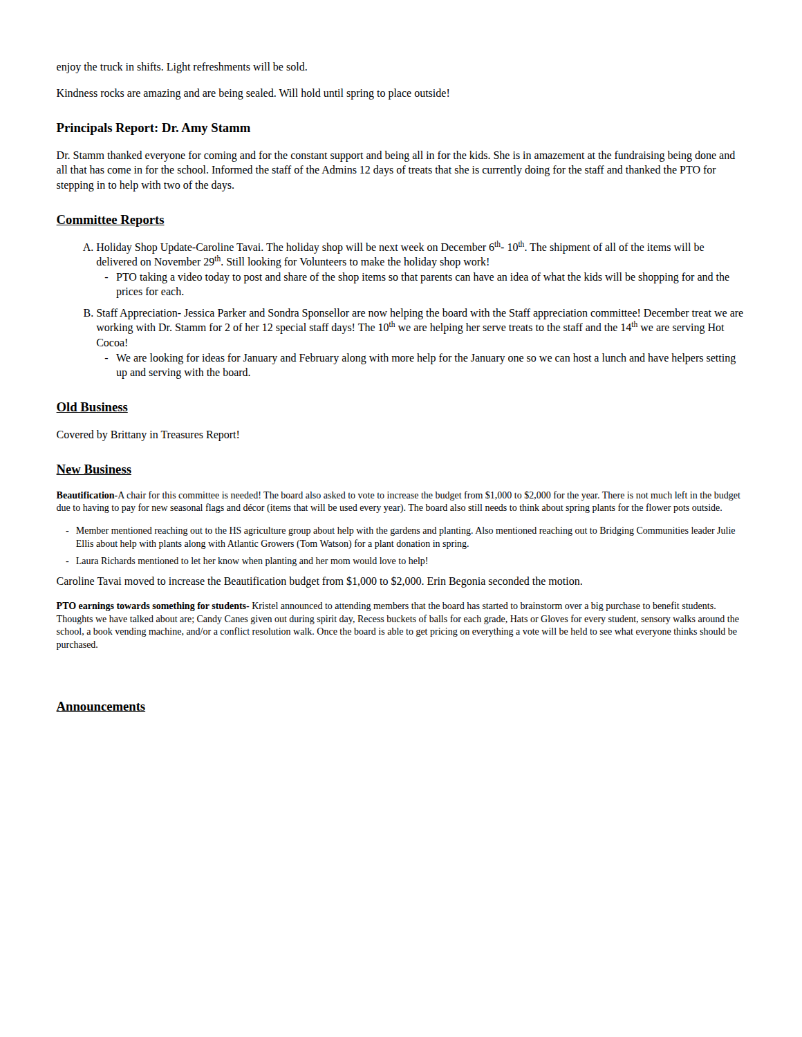enjoy the truck in shifts. Light refreshments will be sold.
Kindness rocks are amazing and are being sealed. Will hold until spring to place outside!
Principals Report: Dr. Amy Stamm
Dr. Stamm thanked everyone for coming and for the constant support and being all in for the kids. She is in amazement at the fundraising being done and all that has come in for the school. Informed the staff of the Admins 12 days of treats that she is currently doing for the staff and thanked the PTO for stepping in to help with two of the days.
Committee Reports
Holiday Shop Update-Caroline Tavai. The holiday shop will be next week on December 6th- 10th. The shipment of all of the items will be delivered on November 29th. Still looking for Volunteers to make the holiday shop work!
PTO taking a video today to post and share of the shop items so that parents can have an idea of what the kids will be shopping for and the prices for each.
Staff Appreciation- Jessica Parker and Sondra Sponsellor are now helping the board with the Staff appreciation committee! December treat we are working with Dr. Stamm for 2 of her 12 special staff days! The 10th we are helping her serve treats to the staff and the 14th we are serving Hot Cocoa!
We are looking for ideas for January and February along with more help for the January one so we can host a lunch and have helpers setting up and serving with the board.
Old Business
Covered by Brittany in Treasures Report!
New Business
Beautification-A chair for this committee is needed! The board also asked to vote to increase the budget from $1,000 to $2,000 for the year. There is not much left in the budget due to having to pay for new seasonal flags and décor (items that will be used every year). The board also still needs to think about spring plants for the flower pots outside.
Member mentioned reaching out to the HS agriculture group about help with the gardens and planting. Also mentioned reaching out to Bridging Communities leader Julie Ellis about help with plants along with Atlantic Growers (Tom Watson) for a plant donation in spring.
Laura Richards mentioned to let her know when planting and her mom would love to help!
Caroline Tavai moved to increase the Beautification budget from $1,000 to $2,000. Erin Begonia seconded the motion.
PTO earnings towards something for students- Kristel announced to attending members that the board has started to brainstorm over a big purchase to benefit students. Thoughts we have talked about are; Candy Canes given out during spirit day, Recess buckets of balls for each grade, Hats or Gloves for every student, sensory walks around the school, a book vending machine, and/or a conflict resolution walk. Once the board is able to get pricing on everything a vote will be held to see what everyone thinks should be purchased.
Announcements